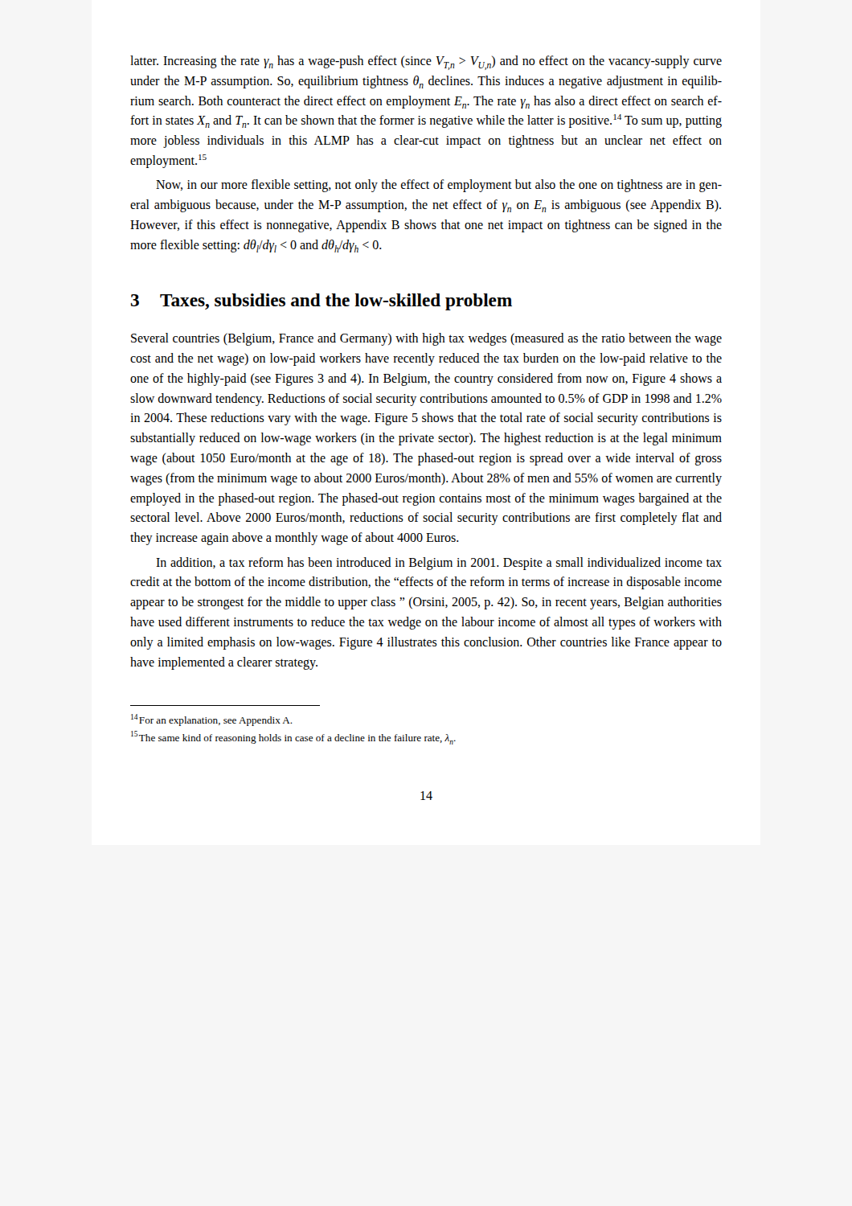latter. Increasing the rate γn has a wage-push effect (since VT,n > VU,n) and no effect on the vacancy-supply curve under the M-P assumption. So, equilibrium tightness θn declines. This induces a negative adjustment in equilibrium search. Both counteract the direct effect on employment En. The rate γn has also a direct effect on search effort in states Xn and Tn. It can be shown that the former is negative while the latter is positive.14 To sum up, putting more jobless individuals in this ALMP has a clear-cut impact on tightness but an unclear net effect on employment.15
Now, in our more flexible setting, not only the effect of employment but also the one on tightness are in general ambiguous because, under the M-P assumption, the net effect of γn on En is ambiguous (see Appendix B). However, if this effect is nonnegative, Appendix B shows that one net impact on tightness can be signed in the more flexible setting: dθl/dγl < 0 and dθh/dγh < 0.
3 Taxes, subsidies and the low-skilled problem
Several countries (Belgium, France and Germany) with high tax wedges (measured as the ratio between the wage cost and the net wage) on low-paid workers have recently reduced the tax burden on the low-paid relative to the one of the highly-paid (see Figures 3 and 4). In Belgium, the country considered from now on, Figure 4 shows a slow downward tendency. Reductions of social security contributions amounted to 0.5% of GDP in 1998 and 1.2% in 2004. These reductions vary with the wage. Figure 5 shows that the total rate of social security contributions is substantially reduced on low-wage workers (in the private sector). The highest reduction is at the legal minimum wage (about 1050 Euro/month at the age of 18). The phased-out region is spread over a wide interval of gross wages (from the minimum wage to about 2000 Euros/month). About 28% of men and 55% of women are currently employed in the phased-out region. The phased-out region contains most of the minimum wages bargained at the sectoral level. Above 2000 Euros/month, reductions of social security contributions are first completely flat and they increase again above a monthly wage of about 4000 Euros.
In addition, a tax reform has been introduced in Belgium in 2001. Despite a small individualized income tax credit at the bottom of the income distribution, the “effects of the reform in terms of increase in disposable income appear to be strongest for the middle to upper class ” (Orsini, 2005, p. 42). So, in recent years, Belgian authorities have used different instruments to reduce the tax wedge on the labour income of almost all types of workers with only a limited emphasis on low-wages. Figure 4 illustrates this conclusion. Other countries like France appear to have implemented a clearer strategy.
14For an explanation, see Appendix A.
15The same kind of reasoning holds in case of a decline in the failure rate, λn.
14